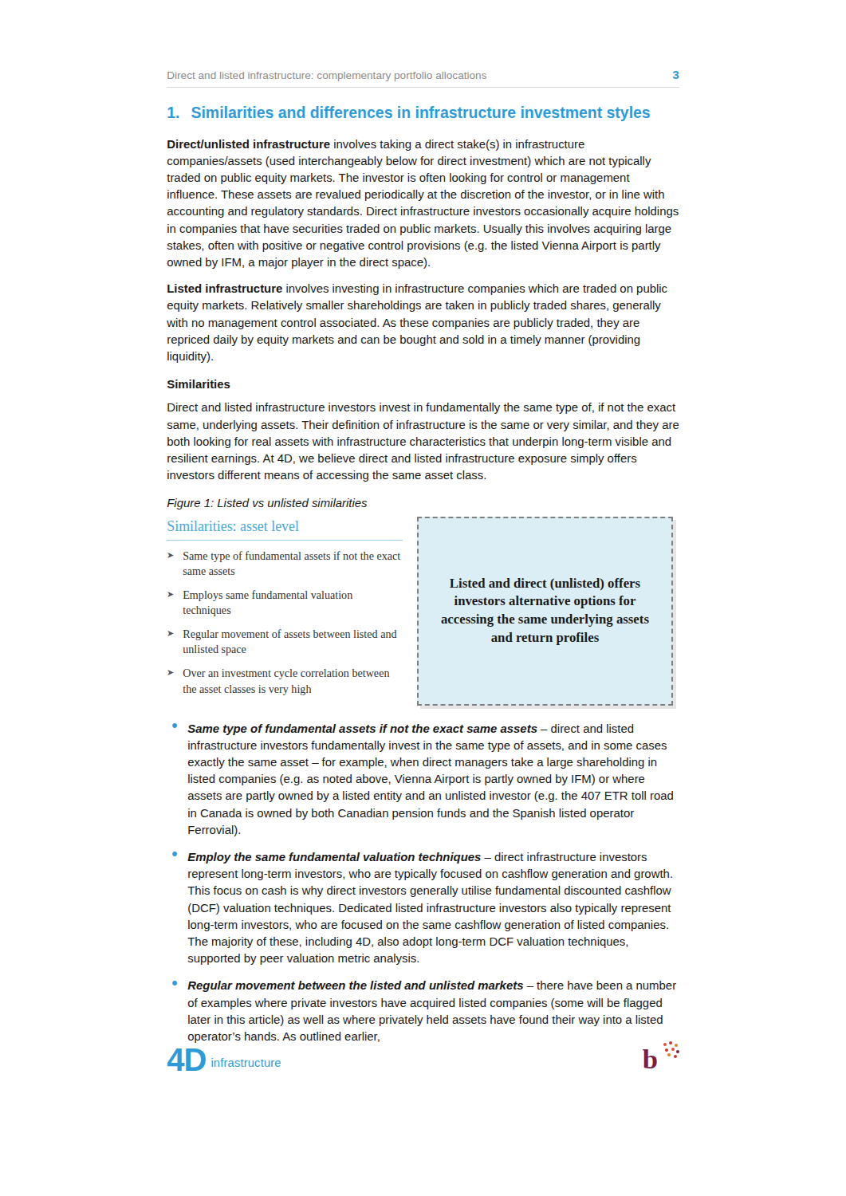Direct and listed infrastructure: complementary portfolio allocations 3
1. Similarities and differences in infrastructure investment styles
Direct/unlisted infrastructure involves taking a direct stake(s) in infrastructure companies/assets (used interchangeably below for direct investment) which are not typically traded on public equity markets. The investor is often looking for control or management influence. These assets are revalued periodically at the discretion of the investor, or in line with accounting and regulatory standards. Direct infrastructure investors occasionally acquire holdings in companies that have securities traded on public markets. Usually this involves acquiring large stakes, often with positive or negative control provisions (e.g. the listed Vienna Airport is partly owned by IFM, a major player in the direct space).
Listed infrastructure involves investing in infrastructure companies which are traded on public equity markets. Relatively smaller shareholdings are taken in publicly traded shares, generally with no management control associated. As these companies are publicly traded, they are repriced daily by equity markets and can be bought and sold in a timely manner (providing liquidity).
Similarities
Direct and listed infrastructure investors invest in fundamentally the same type of, if not the exact same, underlying assets. Their definition of infrastructure is the same or very similar, and they are both looking for real assets with infrastructure characteristics that underpin long-term visible and resilient earnings. At 4D, we believe direct and listed infrastructure exposure simply offers investors different means of accessing the same asset class.
Figure 1: Listed vs unlisted similarities
Similarities: asset level
Same type of fundamental assets if not the exact same assets
Employs same fundamental valuation techniques
Regular movement of assets between listed and unlisted space
Over an investment cycle correlation between the asset classes is very high
Listed and direct (unlisted) offers investors alternative options for accessing the same underlying assets and return profiles
Same type of fundamental assets if not the exact same assets – direct and listed infrastructure investors fundamentally invest in the same type of assets, and in some cases exactly the same asset – for example, when direct managers take a large shareholding in listed companies (e.g. as noted above, Vienna Airport is partly owned by IFM) or where assets are partly owned by a listed entity and an unlisted investor (e.g. the 407 ETR toll road in Canada is owned by both Canadian pension funds and the Spanish listed operator Ferrovial).
Employ the same fundamental valuation techniques – direct infrastructure investors represent long-term investors, who are typically focused on cashflow generation and growth. This focus on cash is why direct investors generally utilise fundamental discounted cashflow (DCF) valuation techniques. Dedicated listed infrastructure investors also typically represent long-term investors, who are focused on the same cashflow generation of listed companies. The majority of these, including 4D, also adopt long-term DCF valuation techniques, supported by peer valuation metric analysis.
Regular movement between the listed and unlisted markets – there have been a number of examples where private investors have acquired listed companies (some will be flagged later in this article) as well as where privately held assets have found their way into a listed operator’s hands. As outlined earlier,
4D infrastructure
b